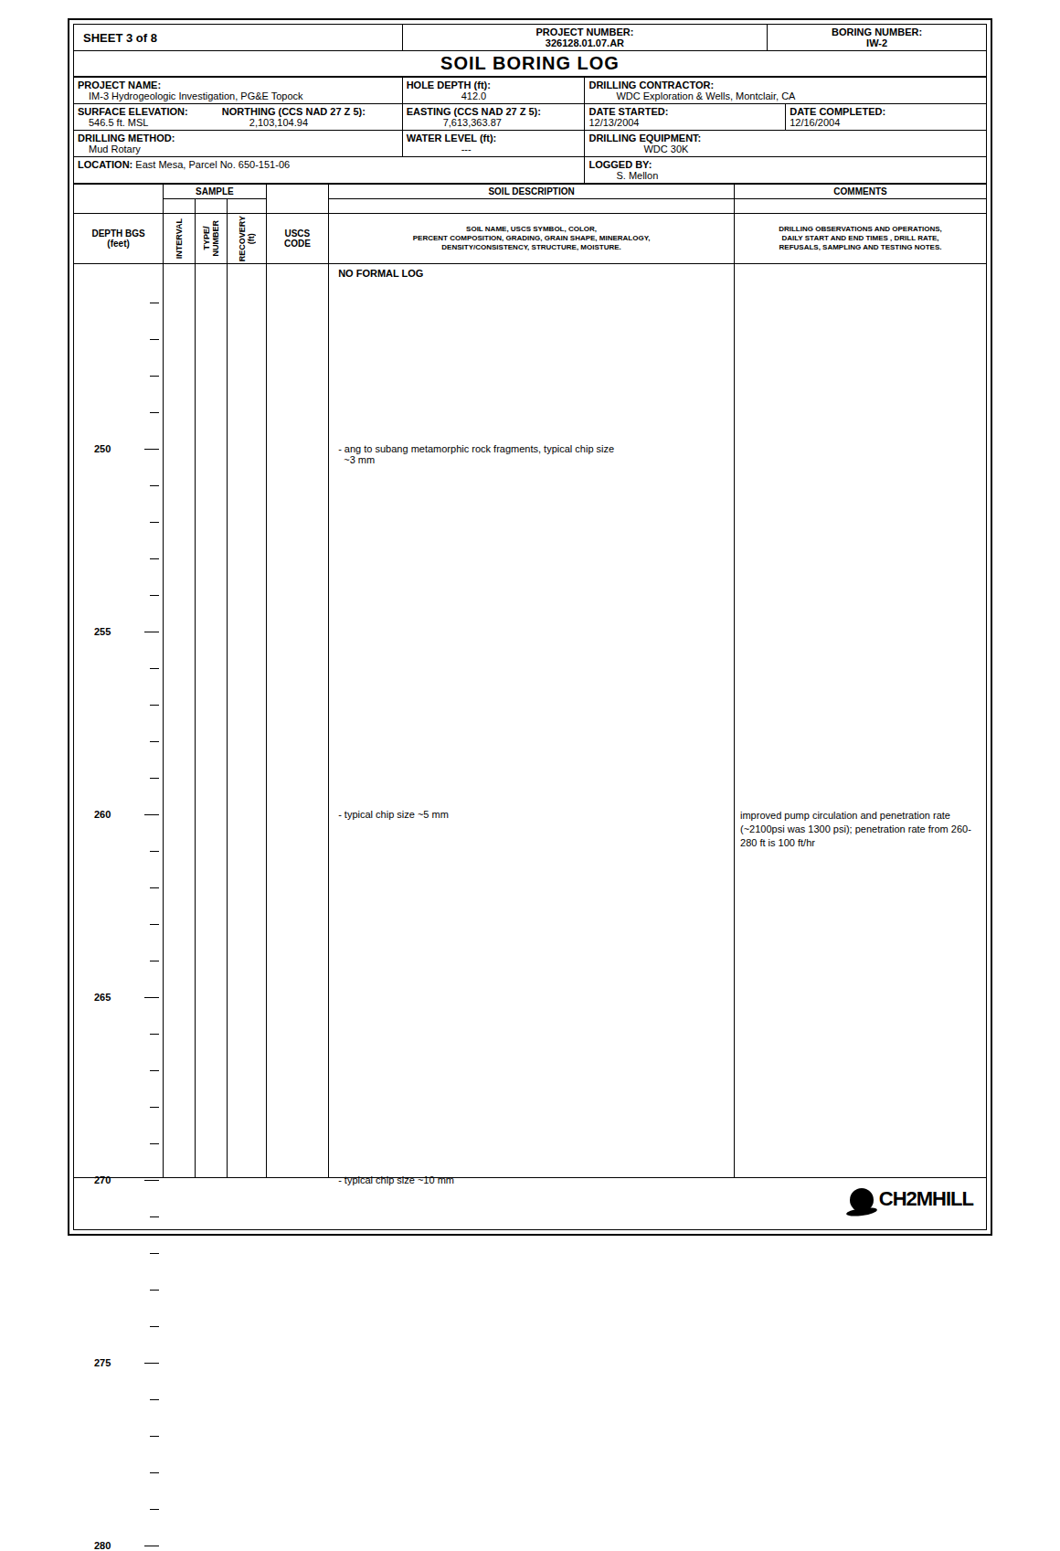| SHEET 3 of 8 | PROJECT NUMBER: 326128.01.07.AR | BORING NUMBER: IW-2 |
| SOIL BORING LOG |
| PROJECT NAME: IM-3 Hydrogeologic Investigation, PG&E Topock | HOLE DEPTH (ft): 412.0 | DRILLING CONTRACTOR: WDC Exploration & Wells, Montclair, CA |
| / SURFACE ELEVATION: 546.5 ft. MSL / NORTHING (CCS NAD 27 Z 5): 2,103,104.94 / | EASTING (CCS NAD 27 Z 5): 7,613,363.87 | DATE STARTED: 12/13/2004 | DATE COMPLETED: 12/16/2004 |
| DRILLING METHOD: Mud Rotary | WATER LEVEL (ft): --- | DRILLING EQUIPMENT: WDC 30K |
| LOCATION: East Mesa, Parcel No. 650-151-06 | LOGGED BY: S. Mellon |
| | SAMPLE | | SOIL DESCRIPTION | COMMENTS |
| --- | --- | --- | --- | --- |
| DEPTH BGS (feet) | INTERVAL | TYPE/ NUMBER | RECOVERY (ft) | USCS CODE | SOIL NAME, USCS SYMBOL, COLOR, PERCENT COMPOSITION, GRADING, GRAIN SHAPE, MINERALOGY, DENSITY/CONSISTENCY, STRUCTURE, MOISTURE. | DRILLING OBSERVATIONS AND OPERATIONS, DAILY START AND END TIMES , DRILL RATE, REFUSALS, SAMPLING AND TESTING NOTES. |
| 250 255 260 265 270 275 280 | | | | | NO FORMAL LOG - ang to subang metamorphic rock fragments, typical chip size ~3 mm - typical chip size ~5 mm - typical chip size ~10 mm | improved pump circulation and penetration rate (~2100psi was 1300 psi); penetration rate from 260-280 ft is 100 ft/hr |
CH2MHILL